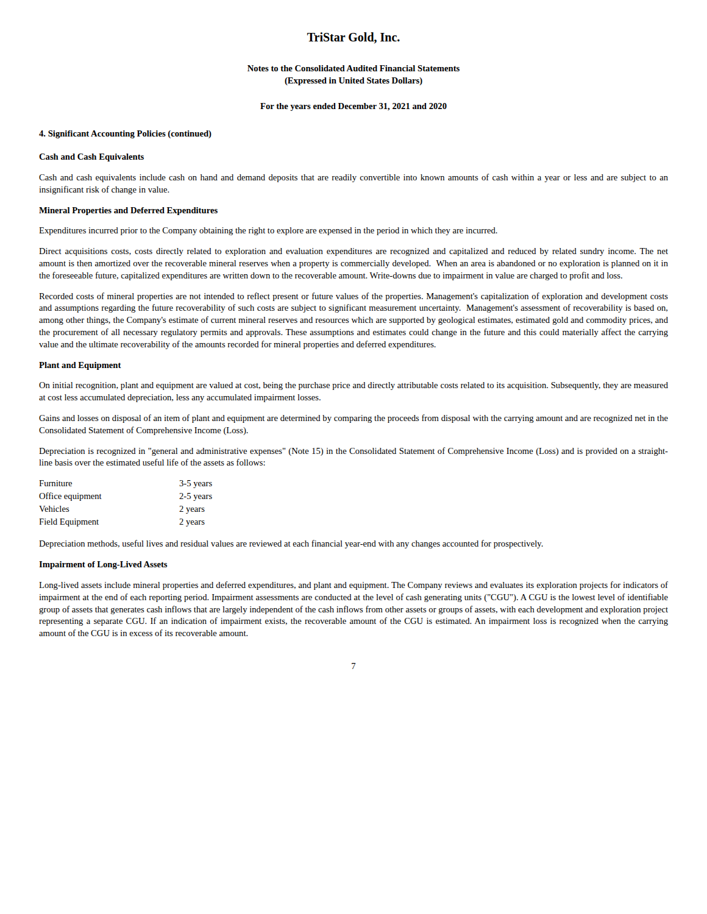TriStar Gold, Inc.
Notes to the Consolidated Audited Financial Statements
(Expressed in United States Dollars)
For the years ended December 31, 2021 and 2020
4. Significant Accounting Policies (continued)
Cash and Cash Equivalents
Cash and cash equivalents include cash on hand and demand deposits that are readily convertible into known amounts of cash within a year or less and are subject to an insignificant risk of change in value.
Mineral Properties and Deferred Expenditures
Expenditures incurred prior to the Company obtaining the right to explore are expensed in the period in which they are incurred.
Direct acquisitions costs, costs directly related to exploration and evaluation expenditures are recognized and capitalized and reduced by related sundry income. The net amount is then amortized over the recoverable mineral reserves when a property is commercially developed. When an area is abandoned or no exploration is planned on it in the foreseeable future, capitalized expenditures are written down to the recoverable amount. Write-downs due to impairment in value are charged to profit and loss.
Recorded costs of mineral properties are not intended to reflect present or future values of the properties. Management's capitalization of exploration and development costs and assumptions regarding the future recoverability of such costs are subject to significant measurement uncertainty. Management's assessment of recoverability is based on, among other things, the Company's estimate of current mineral reserves and resources which are supported by geological estimates, estimated gold and commodity prices, and the procurement of all necessary regulatory permits and approvals. These assumptions and estimates could change in the future and this could materially affect the carrying value and the ultimate recoverability of the amounts recorded for mineral properties and deferred expenditures.
Plant and Equipment
On initial recognition, plant and equipment are valued at cost, being the purchase price and directly attributable costs related to its acquisition. Subsequently, they are measured at cost less accumulated depreciation, less any accumulated impairment losses.
Gains and losses on disposal of an item of plant and equipment are determined by comparing the proceeds from disposal with the carrying amount and are recognized net in the Consolidated Statement of Comprehensive Income (Loss).
Depreciation is recognized in "general and administrative expenses" (Note 15) in the Consolidated Statement of Comprehensive Income (Loss) and is provided on a straight-line basis over the estimated useful life of the assets as follows:
| Furniture | 3-5 years |
| Office equipment | 2-5 years |
| Vehicles | 2 years |
| Field Equipment | 2 years |
Depreciation methods, useful lives and residual values are reviewed at each financial year-end with any changes accounted for prospectively.
Impairment of Long-Lived Assets
Long-lived assets include mineral properties and deferred expenditures, and plant and equipment. The Company reviews and evaluates its exploration projects for indicators of impairment at the end of each reporting period. Impairment assessments are conducted at the level of cash generating units ("CGU"). A CGU is the lowest level of identifiable group of assets that generates cash inflows that are largely independent of the cash inflows from other assets or groups of assets, with each development and exploration project representing a separate CGU. If an indication of impairment exists, the recoverable amount of the CGU is estimated. An impairment loss is recognized when the carrying amount of the CGU is in excess of its recoverable amount.
7